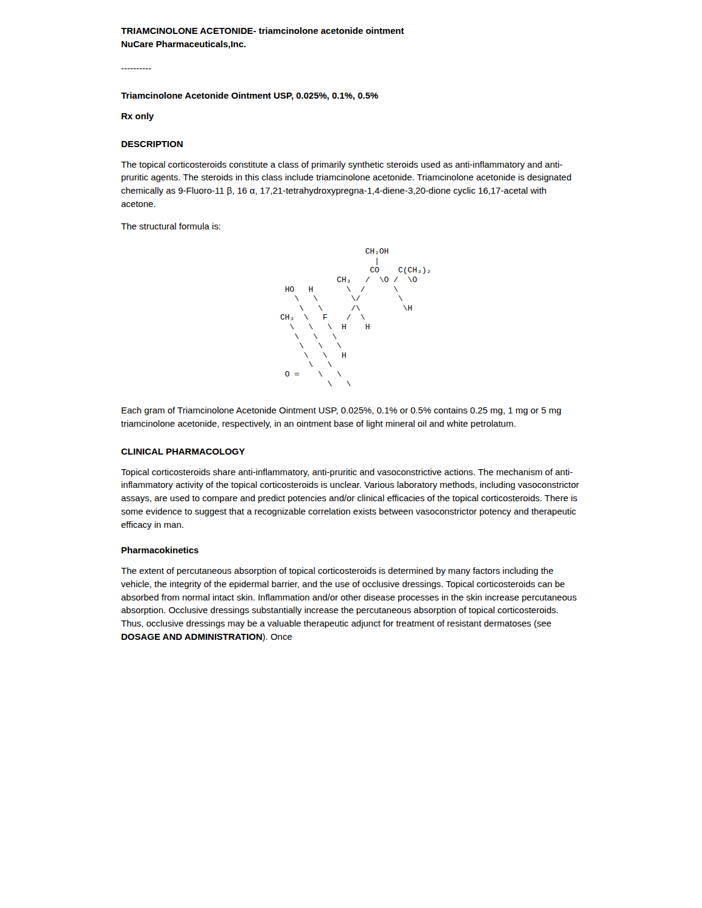TRIAMCINOLONE ACETONIDE- triamcinolone acetonide ointment
NuCare Pharmaceuticals,Inc.
----------
Triamcinolone Acetonide Ointment USP, 0.025%, 0.1%, 0.5%
Rx only
DESCRIPTION
The topical corticosteroids constitute a class of primarily synthetic steroids used as anti-inflammatory and anti-pruritic agents. The steroids in this class include triamcinolone acetonide. Triamcinolone acetonide is designated chemically as 9-Fluoro-11 β, 16 α, 17,21-tetrahydroxypregna-1,4-diene-3,20-dione cyclic 16,17-acetal with acetone.
The structural formula is:
CH₂OH | CO C(CH₃)₂ CH₃ / \O / \O HO H \ / \ \ \ \/ \ \ \ /\ \H CH₃ \ F / \ \ \ \ H H \ \ \ \ \ \ \ \ H \ \ O ═ \ \ \ \
Each gram of Triamcinolone Acetonide Ointment USP, 0.025%, 0.1% or 0.5% contains 0.25 mg, 1 mg or 5 mg triamcinolone acetonide, respectively, in an ointment base of light mineral oil and white petrolatum.
CLINICAL PHARMACOLOGY
Topical corticosteroids share anti-inflammatory, anti-pruritic and vasoconstrictive actions. The mechanism of anti-inflammatory activity of the topical corticosteroids is unclear. Various laboratory methods, including vasoconstrictor assays, are used to compare and predict potencies and/or clinical efficacies of the topical corticosteroids. There is some evidence to suggest that a recognizable correlation exists between vasoconstrictor potency and therapeutic efficacy in man.
Pharmacokinetics
The extent of percutaneous absorption of topical corticosteroids is determined by many factors including the vehicle, the integrity of the epidermal barrier, and the use of occlusive dressings. Topical corticosteroids can be absorbed from normal intact skin. Inflammation and/or other disease processes in the skin increase percutaneous absorption. Occlusive dressings substantially increase the percutaneous absorption of topical corticosteroids. Thus, occlusive dressings may be a valuable therapeutic adjunct for treatment of resistant dermatoses (see DOSAGE AND ADMINISTRATION). Once